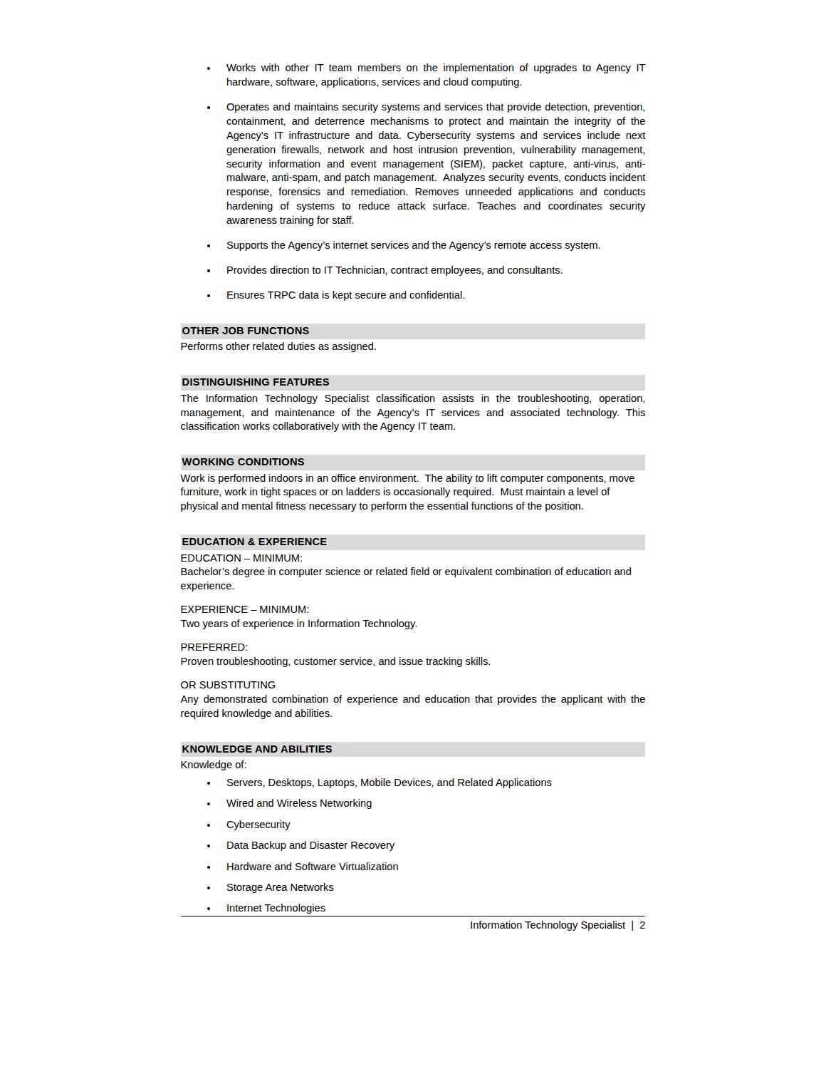Works with other IT team members on the implementation of upgrades to Agency IT hardware, software, applications, services and cloud computing.
Operates and maintains security systems and services that provide detection, prevention, containment, and deterrence mechanisms to protect and maintain the integrity of the Agency’s IT infrastructure and data. Cybersecurity systems and services include next generation firewalls, network and host intrusion prevention, vulnerability management, security information and event management (SIEM), packet capture, anti-virus, anti-malware, anti-spam, and patch management. Analyzes security events, conducts incident response, forensics and remediation. Removes unneeded applications and conducts hardening of systems to reduce attack surface. Teaches and coordinates security awareness training for staff.
Supports the Agency’s internet services and the Agency’s remote access system.
Provides direction to IT Technician, contract employees, and consultants.
Ensures TRPC data is kept secure and confidential.
OTHER JOB FUNCTIONS
Performs other related duties as assigned.
DISTINGUISHING FEATURES
The Information Technology Specialist classification assists in the troubleshooting, operation, management, and maintenance of the Agency’s IT services and associated technology. This classification works collaboratively with the Agency IT team.
WORKING CONDITIONS
Work is performed indoors in an office environment. The ability to lift computer components, move furniture, work in tight spaces or on ladders is occasionally required. Must maintain a level of physical and mental fitness necessary to perform the essential functions of the position.
EDUCATION & EXPERIENCE
EDUCATION – MINIMUM:
Bachelor’s degree in computer science or related field or equivalent combination of education and experience.
EXPERIENCE – MINIMUM:
Two years of experience in Information Technology.
PREFERRED:
Proven troubleshooting, customer service, and issue tracking skills.
OR SUBSTITUTING
Any demonstrated combination of experience and education that provides the applicant with the required knowledge and abilities.
KNOWLEDGE AND ABILITIES
Knowledge of:
Servers, Desktops, Laptops, Mobile Devices, and Related Applications
Wired and Wireless Networking
Cybersecurity
Data Backup and Disaster Recovery
Hardware and Software Virtualization
Storage Area Networks
Internet Technologies
Information Technology Specialist | 2